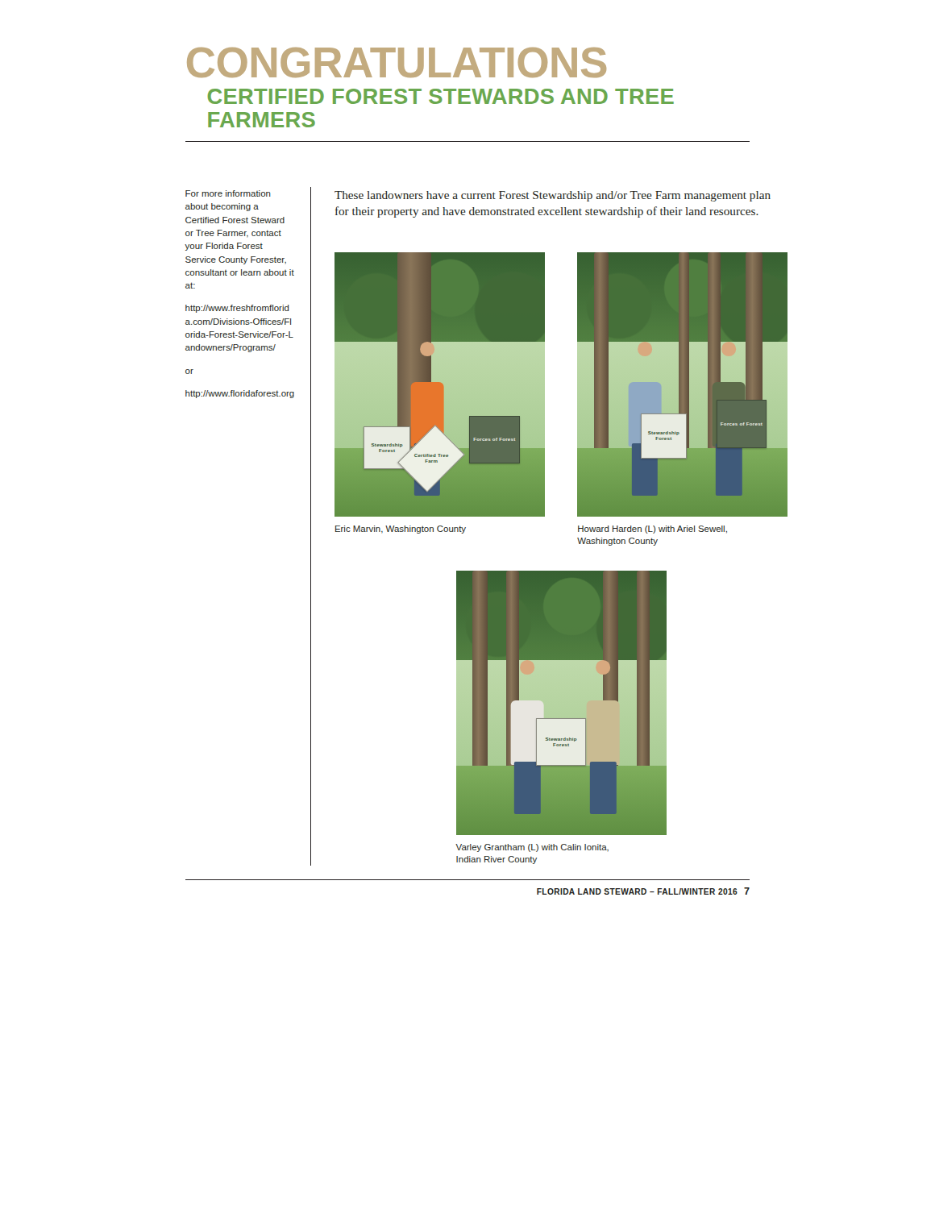Congratulations
Certified Forest Stewards and Tree Farmers
For more information about becoming a Certified Forest Steward or Tree Farmer, contact your Florida Forest Service County Forester, consultant or learn about it at:
http://www.freshfromflorida.com/Divisions-Offices/Florida-Forest-Service/For-Landowners/Programs/
or
http://www.floridaforest.org
These landowners have a current Forest Stewardship and/or Tree Farm management plan for their property and have demonstrated excellent stewardship of their land resources.
Stewardship Forest
Forces of Forest
Certified Tree Farm
Eric Marvin, Washington County
Stewardship Forest
Forces of Forest
Howard Harden (L) with Ariel Sewell,
Washington County
Stewardship Forest
Varley Grantham (L) with Calin Ionita,
Indian River County
FLORIDA LAND STEWARD – FALL/WINTER 20167